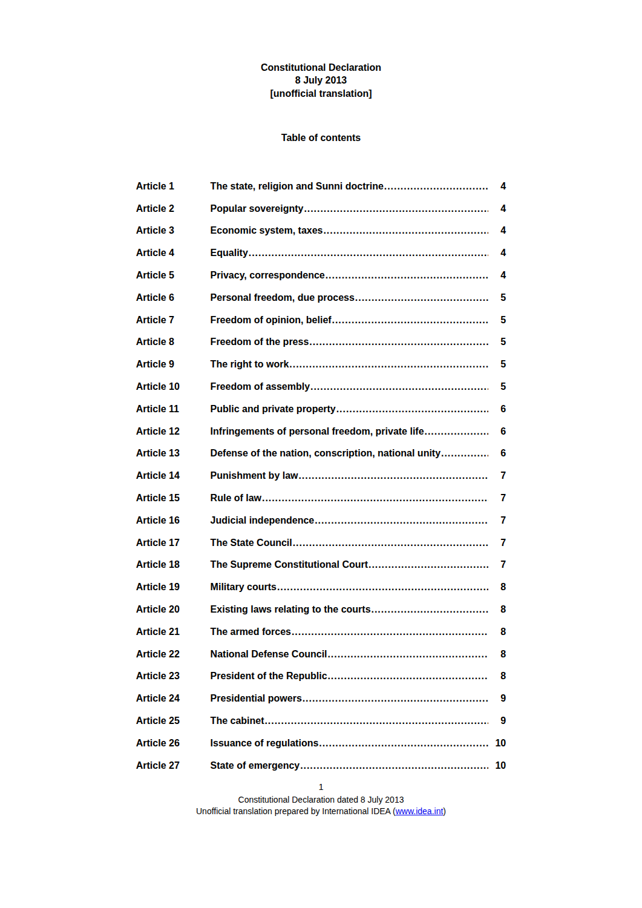Constitutional Declaration 8 July 2013 [unofficial translation]
Table of contents
Article 1 The state, religion and Sunni doctrine............................................................ 4
Article 2 Popular sovereignty....................................................................................... 4
Article 3 Economic system, taxes................................................................................ 4
Article 4 Equality....................................................................................................... 4
Article 5 Privacy, correspondence............................................................................... 4
Article 6 Personal freedom, due process..................................................................... 5
Article 7 Freedom of opinion, belief............................................................................ 5
Article 8 Freedom of the press.................................................................................... 5
Article 9 The right to work......................................................................................... 5
Article 10 Freedom of assembly.................................................................................... 5
Article 11 Public and private property.......................................................................... 6
Article 12 Infringements of personal freedom, private life............................................. 6
Article 13 Defense of the nation, conscription, national unity......................................... 6
Article 14 Punishment by law..................................................................................... 7
Article 15 Rule of law.................................................................................................. 7
Article 16 Judicial independence.................................................................................. 7
Article 17 The State Council....................................................................................... 7
Article 18 The Supreme Constitutional Court............................................................... 7
Article 19 Military courts............................................................................................ 8
Article 20 Existing laws relating to the courts............................................................... 8
Article 21 The armed forces....................................................................................... 8
Article 22 National Defense Council........................................................................... 8
Article 23 President of the Republic............................................................................. 8
Article 24 Presidential powers................................................................................... 9
Article 25 The cabinet................................................................................................ 9
Article 26 Issuance of regulations............................................................................. 10
Article 27 State of emergency.................................................................................... 10
1
Constitutional Declaration dated 8 July 2013
Unofficial translation prepared by International IDEA (www.idea.int)